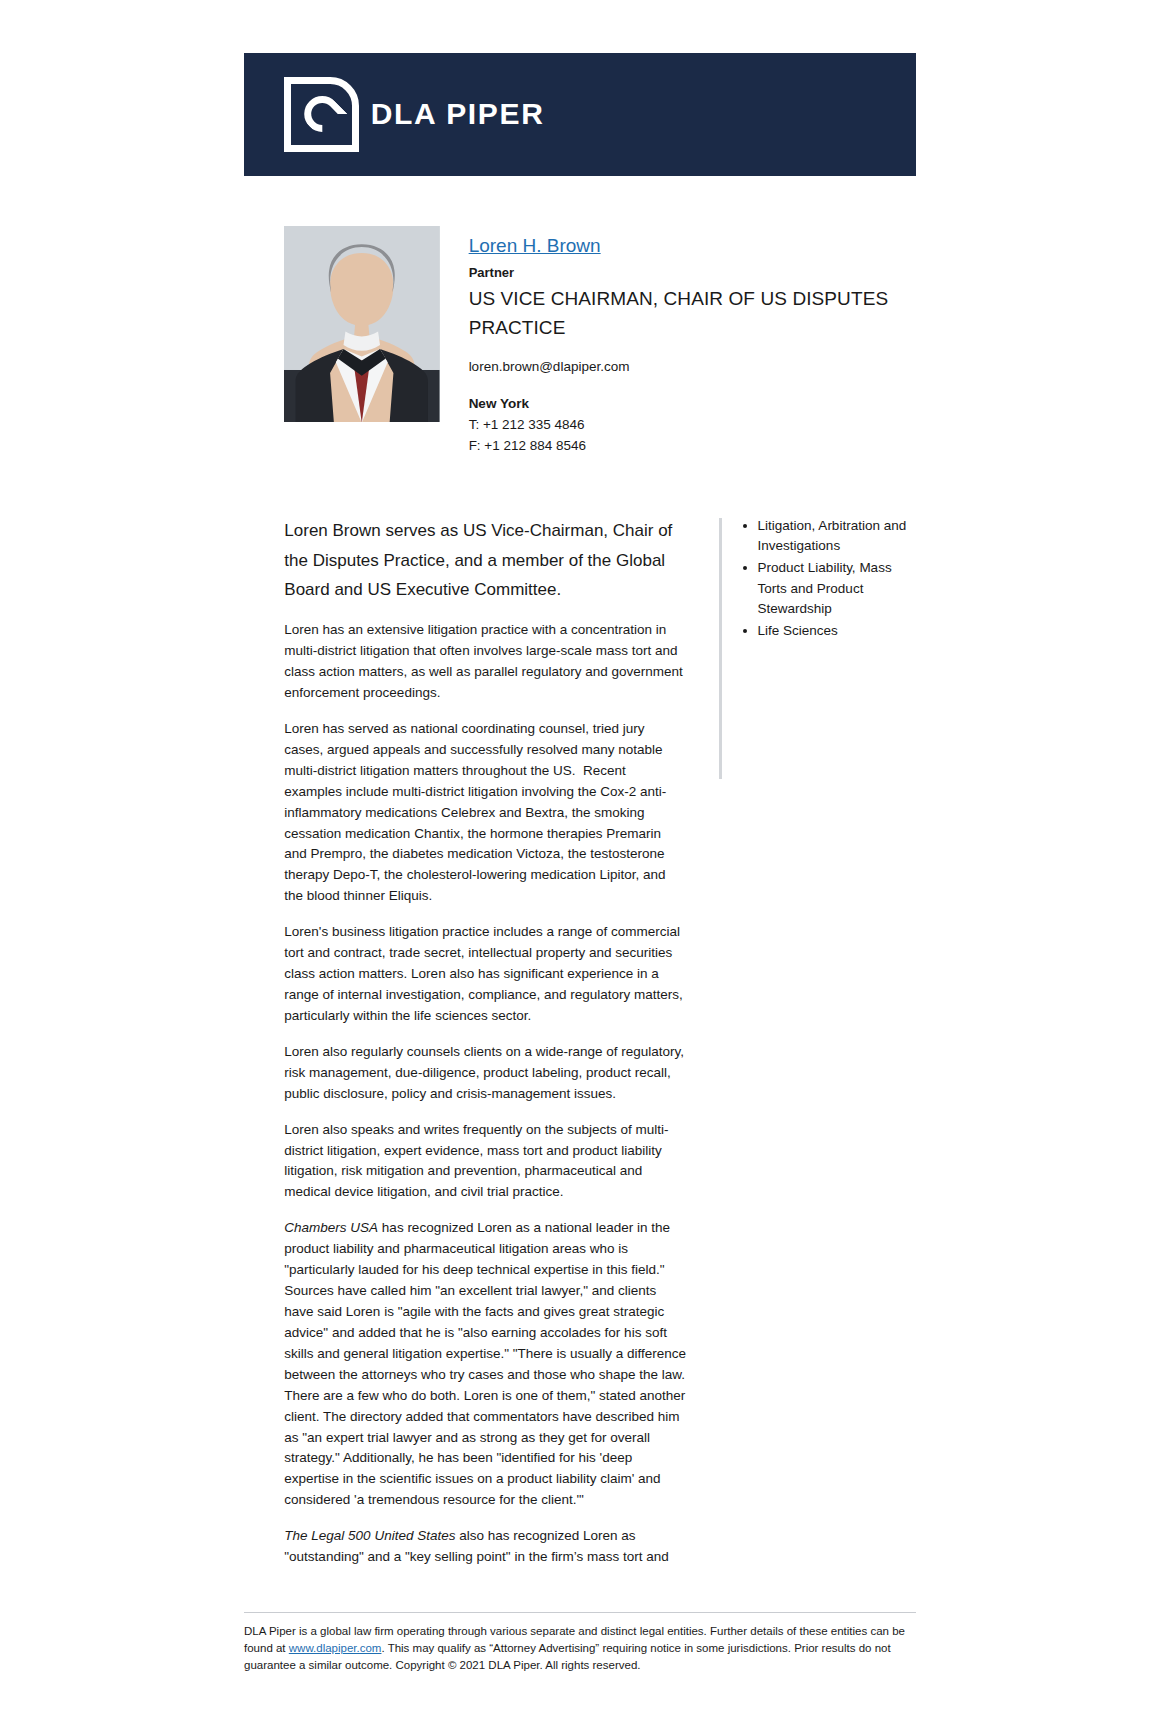DLA PIPER
Loren H. Brown
Partner
US VICE CHAIRMAN, CHAIR OF US DISPUTES PRACTICE
loren.brown@dlapiper.com
New York
T: +1 212 335 4846
F: +1 212 884 8546
Loren Brown serves as US Vice-Chairman, Chair of the Disputes Practice, and a member of the Global Board and US Executive Committee.
Loren has an extensive litigation practice with a concentration in multi-district litigation that often involves large-scale mass tort and class action matters, as well as parallel regulatory and government enforcement proceedings.
Loren has served as national coordinating counsel, tried jury cases, argued appeals and successfully resolved many notable multi-district litigation matters throughout the US. Recent examples include multi-district litigation involving the Cox-2 anti-inflammatory medications Celebrex and Bextra, the smoking cessation medication Chantix, the hormone therapies Premarin and Prempro, the diabetes medication Victoza, the testosterone therapy Depo-T, the cholesterol-lowering medication Lipitor, and the blood thinner Eliquis.
Loren's business litigation practice includes a range of commercial tort and contract, trade secret, intellectual property and securities class action matters. Loren also has significant experience in a range of internal investigation, compliance, and regulatory matters, particularly within the life sciences sector.
Loren also regularly counsels clients on a wide-range of regulatory, risk management, due-diligence, product labeling, product recall, public disclosure, policy and crisis-management issues.
Loren also speaks and writes frequently on the subjects of multi-district litigation, expert evidence, mass tort and product liability litigation, risk mitigation and prevention, pharmaceutical and medical device litigation, and civil trial practice.
Chambers USA has recognized Loren as a national leader in the product liability and pharmaceutical litigation areas who is "particularly lauded for his deep technical expertise in this field." Sources have called him "an excellent trial lawyer," and clients have said Loren is "agile with the facts and gives great strategic advice" and added that he is "also earning accolades for his soft skills and general litigation expertise." "There is usually a difference between the attorneys who try cases and those who shape the law. There are a few who do both. Loren is one of them," stated another client. The directory added that commentators have described him as "an expert trial lawyer and as strong as they get for overall strategy." Additionally, he has been "identified for his 'deep expertise in the scientific issues on a product liability claim' and considered 'a tremendous resource for the client.'"
The Legal 500 United States also has recognized Loren as "outstanding" and a "key selling point" in the firm’s mass tort and
Litigation, Arbitration and Investigations
Product Liability, Mass Torts and Product Stewardship
Life Sciences
DLA Piper is a global law firm operating through various separate and distinct legal entities. Further details of these entities can be found at www.dlapiper.com. This may qualify as “Attorney Advertising” requiring notice in some jurisdictions. Prior results do not guarantee a similar outcome. Copyright © 2021 DLA Piper. All rights reserved.